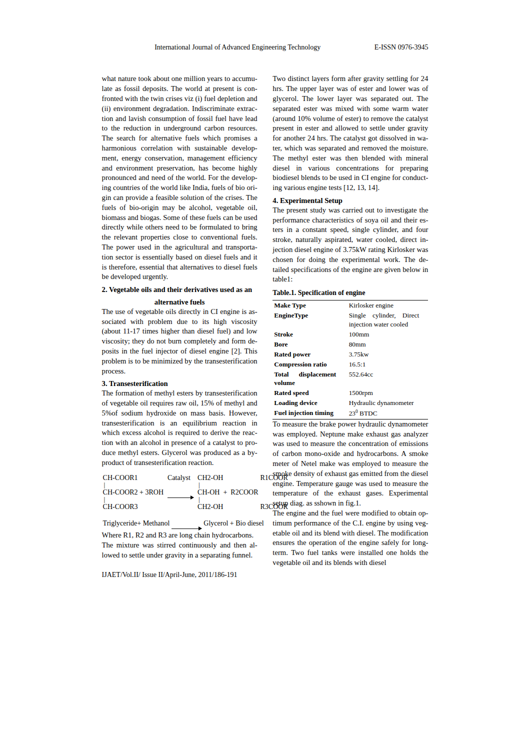International Journal of Advanced Engineering Technology E-ISSN 0976-3945
what nature took about one million years to accumulate as fossil deposits. The world at present is confronted with the twin crises viz (i) fuel depletion and (ii) environment degradation. Indiscriminate extraction and lavish consumption of fossil fuel have lead to the reduction in underground carbon resources. The search for alternative fuels which promises a harmonious correlation with sustainable development, energy conservation, management efficiency and environment preservation, has become highly pronounced and need of the world. For the developing countries of the world like India, fuels of bio origin can provide a feasible solution of the crises. The fuels of bio-origin may be alcohol, vegetable oil, biomass and biogas. Some of these fuels can be used directly while others need to be formulated to bring the relevant properties close to conventional fuels. The power used in the agricultural and transportation sector is essentially based on diesel fuels and it is therefore, essential that alternatives to diesel fuels be developed urgently.
2. Vegetable oils and their derivatives used as an
alternative fuels
The use of vegetable oils directly in CI engine is associated with problem due to its high viscosity (about 11-17 times higher than diesel fuel) and low viscosity; they do not burn completely and form deposits in the fuel injector of diesel engine [2]. This problem is to be minimized by the transesterification process.
3. Transesterification
The formation of methyl esters by transesterification of vegetable oil requires raw oil, 15% of methyl and 5%of sodium hydroxide on mass basis. However, transesterification is an equilibrium reaction in which excess alcohol is required to derive the reaction with an alcohol in presence of a catalyst to produce methyl esters. Glycerol was produced as a by-product of transesterification reaction.
| CH-COOR1 | | Catalyst | | CH2-OH | R1COOR |
| / | | | | / | |
| CH-COOR2 + 3ROH | | | | CH-OH + R2COOR | |
| / | | | | / | |
| CH-COOR3 | | | | CH2-OH | R3COOR |
| Triglyceride+ Methanol | | Glycerol + Bio diesel |
Where R1, R2 and R3 are long chain hydrocarbons.
The mixture was stirred continuously and then allowed to settle under gravity in a separating funnel.
Two distinct layers form after gravity settling for 24 hrs. The upper layer was of ester and lower was of glycerol. The lower layer was separated out. The separated ester was mixed with some warm water (around 10% volume of ester) to remove the catalyst present in ester and allowed to settle under gravity for another 24 hrs. The catalyst got dissolved in water, which was separated and removed the moisture. The methyl ester was then blended with mineral diesel in various concentrations for preparing biodiesel blends to be used in CI engine for conducting various engine tests [12, 13, 14].
4. Experimental Setup
The present study was carried out to investigate the performance characteristics of soya oil and their esters in a constant speed, single cylinder, and four stroke, naturally aspirated, water cooled, direct injection diesel engine of 3.75kW rating Kirlosker was chosen for doing the experimental work. The detailed specifications of the engine are given below in table1:
Table.1. Specification of engine
| Make Type | Kirlosker engine |
| EngineType | Single cylinder, Direct injection water cooled |
| Stroke | 100mm |
| Bore | 80mm |
| Rated power | 3.75kw |
| Compression ratio | 16.5:1 |
| Total displacement volume | 552.64cc |
| Rated speed | 1500rpm |
| Loading device | Hydraulic dynamometer |
| Fuel injection timing | 23 0 BTDC |
To measure the brake power hydraulic dynamometer was employed. Neptune make exhaust gas analyzer was used to measure the concentration of emissions of carbon mono-oxide and hydrocarbons. A smoke meter of Netel make was employed to measure the smoke density of exhaust gas emitted from the diesel engine. Temperature gauge was used to measure the temperature of the exhaust gases. Experimental setup diag. as sshown in fig.1.
The engine and the fuel were modified to obtain optimum performance of the C.I. engine by using vegetable oil and its blend with diesel. The modification ensures the operation of the engine safely for long-term. Two fuel tanks were installed one holds the vegetable oil and its blends with diesel
IJAET/Vol.II/ Issue II/April-June, 2011/186-191